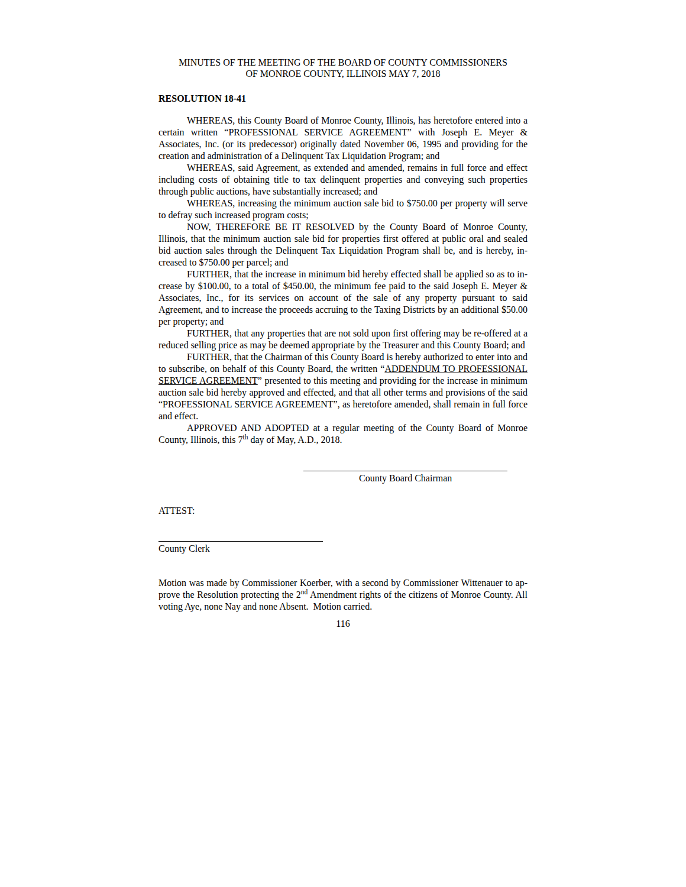MINUTES OF THE MEETING OF THE BOARD OF COUNTY COMMISSIONERS
OF MONROE COUNTY, ILLINOIS MAY 7, 2018
RESOLUTION 18-41
WHEREAS, this County Board of Monroe County, Illinois, has heretofore entered into a certain written “PROFESSIONAL SERVICE AGREEMENT” with Joseph E. Meyer & Associates, Inc. (or its predecessor) originally dated November 06, 1995 and providing for the creation and administration of a Delinquent Tax Liquidation Program; and
WHEREAS, said Agreement, as extended and amended, remains in full force and effect including costs of obtaining title to tax delinquent properties and conveying such properties through public auctions, have substantially increased; and
WHEREAS, increasing the minimum auction sale bid to $750.00 per property will serve to defray such increased program costs;
NOW, THEREFORE BE IT RESOLVED by the County Board of Monroe County, Illinois, that the minimum auction sale bid for properties first offered at public oral and sealed bid auction sales through the Delinquent Tax Liquidation Program shall be, and is hereby, increased to $750.00 per parcel; and
FURTHER, that the increase in minimum bid hereby effected shall be applied so as to increase by $100.00, to a total of $450.00, the minimum fee paid to the said Joseph E. Meyer & Associates, Inc., for its services on account of the sale of any property pursuant to said Agreement, and to increase the proceeds accruing to the Taxing Districts by an additional $50.00 per property; and
FURTHER, that any properties that are not sold upon first offering may be re-offered at a reduced selling price as may be deemed appropriate by the Treasurer and this County Board; and
FURTHER, that the Chairman of this County Board is hereby authorized to enter into and to subscribe, on behalf of this County Board, the written “ADDENDUM TO PROFESSIONAL SERVICE AGREEMENT” presented to this meeting and providing for the increase in minimum auction sale bid hereby approved and effected, and that all other terms and provisions of the said “PROFESSIONAL SERVICE AGREEMENT”, as heretofore amended, shall remain in full force and effect.
APPROVED AND ADOPTED at a regular meeting of the County Board of Monroe County, Illinois, this 7th day of May, A.D., 2018.
County Board Chairman
ATTEST:
County Clerk
Motion was made by Commissioner Koerber, with a second by Commissioner Wittenauer to approve the Resolution protecting the 2nd Amendment rights of the citizens of Monroe County. All voting Aye, none Nay and none Absent. Motion carried.
116